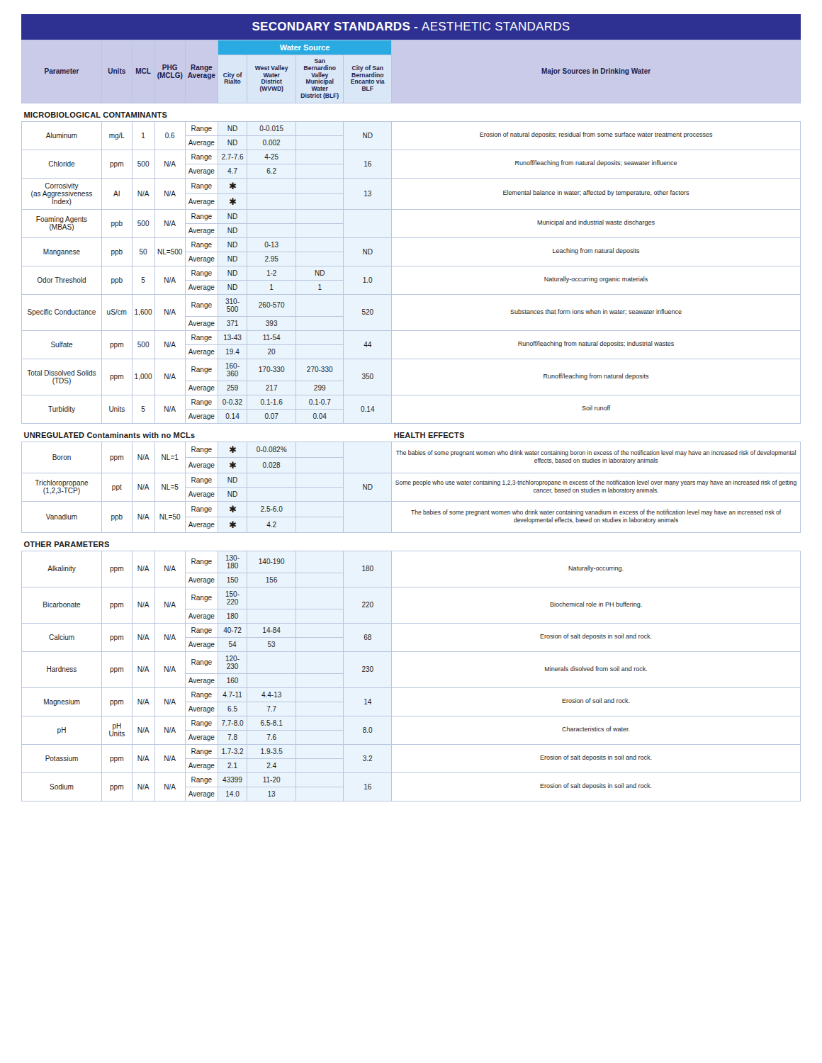SECONDARY STANDARDS - AESTHETIC STANDARDS
| Parameter | Units | MCL | PHG (MCLG) | Range Average | Water Source | Major Sources in Drinking Water |
| --- | --- | --- | --- | --- | --- | --- |
| City of Rialto | West Valley Water District (WVWD) | San Bernardino Valley Municipal Water District (BLF) | City of San Bernardino Encanto via BLF |
| MICROBIOLOGICAL CONTAMINANTS |
| Aluminum | mg/L | 1 | 0.6 | Range | ND | 0-0.015 | | ND | Erosion of natural deposits; residual from some surface water treatment processes |
| Average | ND | 0.002 | |
| Chloride | ppm | 500 | N/A | Range | 2.7-7.6 | 4-25 | | 16 | Runoff/leaching from natural deposits; seawater influence |
| Average | 4.7 | 6.2 | |
| Corrosivity (as Aggressiveness Index) | AI | N/A | N/A | Range | ✱ | | | 13 | Elemental balance in water; affected by temperature, other factors |
| Average | ✱ | | |
| Foaming Agents (MBAS) | ppb | 500 | N/A | Range | ND | | | | Municipal and industrial waste discharges |
| Average | ND | | |
| Manganese | ppb | 50 | NL=500 | Range | ND | 0-13 | | ND | Leaching from natural deposits |
| Average | ND | 2.95 | |
| Odor Threshold | ppb | 5 | N/A | Range | ND | 1-2 | ND | 1.0 | Naturally-occurring organic materials |
| Average | ND | 1 | 1 |
| Specific Conductance | uS/cm | 1,600 | N/A | Range | 310-500 | 260-570 | | 520 | Substances that form ions when in water; seawater influence |
| Average | 371 | 393 | |
| Sulfate | ppm | 500 | N/A | Range | 13-43 | 11-54 | | 44 | Runoff/leaching from natural deposits; industrial wastes |
| Average | 19.4 | 20 | |
| Total Dissolved Solids (TDS) | ppm | 1,000 | N/A | Range | 160-360 | 170-330 | 270-330 | 350 | Runoff/leaching from natural deposits |
| Average | 259 | 217 | 299 |
| Turbidity | Units | 5 | N/A | Range | 0-0.32 | 0.1-1.6 | 0.1-0.7 | 0.14 | Soil runoff |
| Average | 0.14 | 0.07 | 0.04 |
| UNREGULATED Contaminants with no MCLs | | HEALTH EFFECTS |
| Boron | ppm | N/A | NL=1 | Range | ✱ | 0-0.082% | | | The babies of some pregnant women who drink water containing boron in excess of the notification level may have an increased risk of developmental effects, based on studies in laboratory animals |
| Average | ✱ | 0.028 | |
| Trichloropropane (1,2,3-TCP) | ppt | N/A | NL=5 | Range | ND | | | ND | Some people who use water containing 1,2,3-trichloropropane in excess of the notification level over many years may have an increased risk of getting cancer, based on studies in laboratory animals. |
| Average | ND | | |
| Vanadium | ppb | N/A | NL=50 | Range | ✱ | 2.5-6.0 | | | The babies of some pregnant women who drink water containing vanadium in excess of the notification level may have an increased risk of developmental effects, based on studies in laboratory animals |
| Average | ✱ | 4.2 | |
| OTHER PARAMETERS |
| Alkalinity | ppm | N/A | N/A | Range | 130-180 | 140-190 | | 180 | Naturally-occurring. |
| Average | 150 | 156 | |
| Bicarbonate | ppm | N/A | N/A | Range | 150-220 | | | 220 | Biochemical role in PH buffering. |
| Average | 180 | | |
| Calcium | ppm | N/A | N/A | Range | 40-72 | 14-84 | | 68 | Erosion of salt deposits in soil and rock. |
| Average | 54 | 53 | |
| Hardness | ppm | N/A | N/A | Range | 120-230 | | | 230 | Minerals disolved from soil and rock. |
| Average | 160 | | |
| Magnesium | ppm | N/A | N/A | Range | 4.7-11 | 4.4-13 | | 14 | Erosion of soil and rock. |
| Average | 6.5 | 7.7 | |
| pH | pH Units | N/A | N/A | Range | 7.7-8.0 | 6.5-8.1 | | 8.0 | Characteristics of water. |
| Average | 7.8 | 7.6 | |
| Potassium | ppm | N/A | N/A | Range | 1.7-3.2 | 1.9-3.5 | | 3.2 | Erosion of salt deposits in soil and rock. |
| Average | 2.1 | 2.4 | |
| Sodium | ppm | N/A | N/A | Range | 43399 | 11-20 | | 16 | Erosion of salt deposits in soil and rock. |
| Average | 14.0 | 13 | |